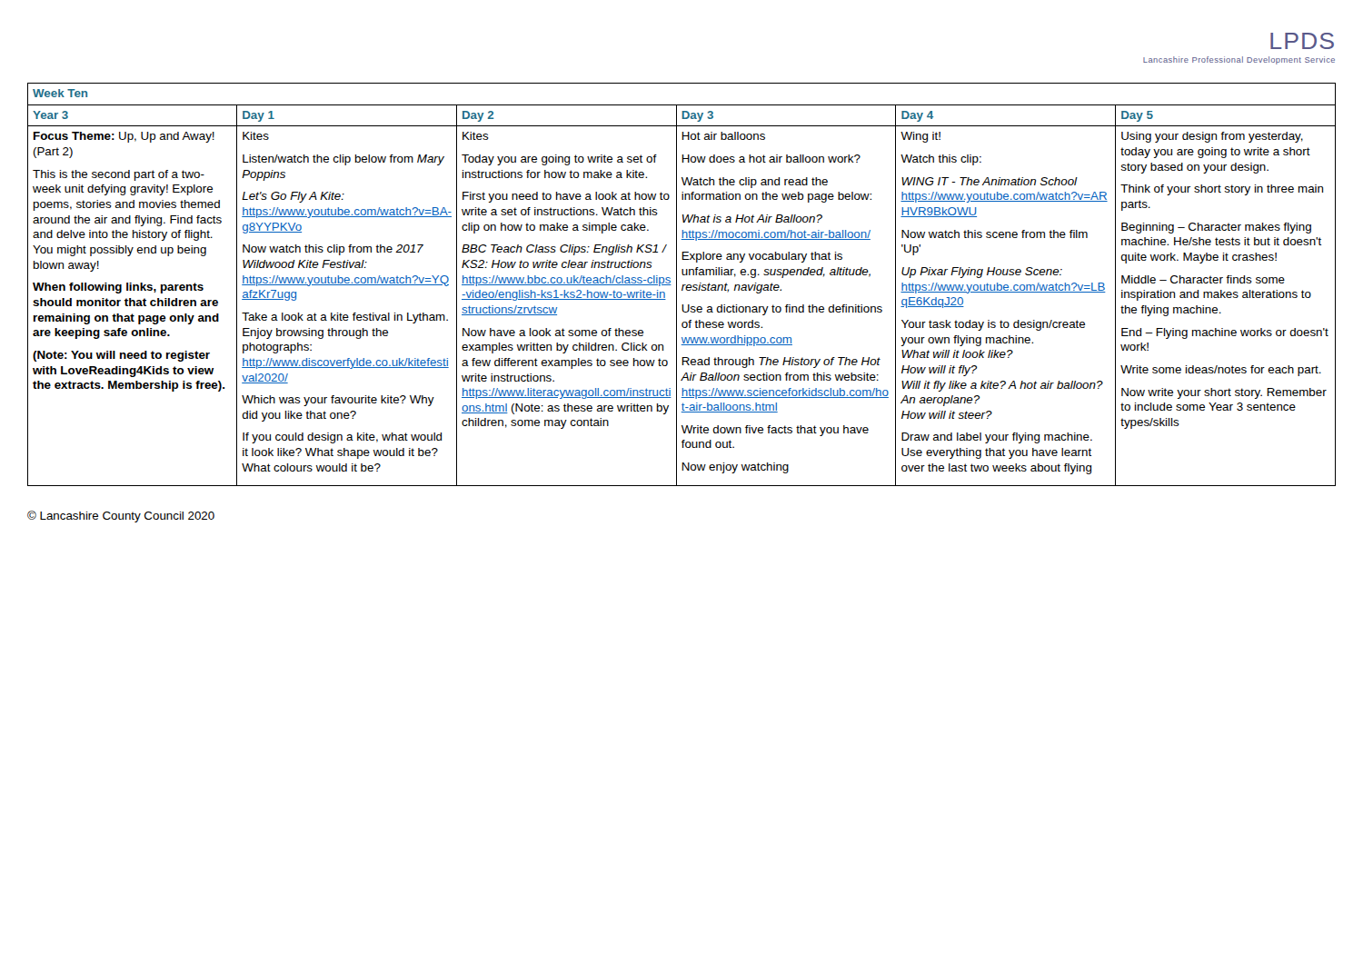LPDS
Lancashire Professional Development Service
| Week Ten |
| Year 3 | Day 1 | Day 2 | Day 3 | Day 4 | Day 5 |
| Focus Theme: Up, Up and Away! (Part 2) This is the second part of a two-week unit defying gravity! Explore poems, stories and movies themed around the air and flying. Find facts and delve into the history of flight. You might possibly end up being blown away! When following links, parents should monitor that children are remaining on that page only and are keeping safe online. (Note: You will need to register with LoveReading4Kids to view the extracts. Membership is free). | Kites Listen/watch the clip below from Mary Poppins Let's Go Fly A Kite: https://www.youtube.com/watch?v=BA-g8YYPKVo Now watch this clip from the 2017 Wildwood Kite Festival: https://www.youtube.com/watch?v=YQafzKr7ugg Take a look at a kite festival in Lytham. Enjoy browsing through the photographs: http://www.discoverfylde.co.uk/kitefestival2020/ Which was your favourite kite? Why did you like that one? If you could design a kite, what would it look like? What shape would it be? What colours would it be? | Kites Today you are going to write a set of instructions for how to make a kite. First you need to have a look at how to write a set of instructions. Watch this clip on how to make a simple cake. BBC Teach Class Clips: English KS1 / KS2: How to write clear instructions https://www.bbc.co.uk/teach/class-clips-video/english-ks1-ks2-how-to-write-instructions/zrvtscw Now have a look at some of these examples written by children. Click on a few different examples to see how to write instructions. https://www.literacywagoll.com/instructions.html (Note: as these are written by children, some may contain | Hot air balloons How does a hot air balloon work? Watch the clip and read the information on the web page below: What is a Hot Air Balloon? https://mocomi.com/hot-air-balloon/ Explore any vocabulary that is unfamiliar, e.g. suspended, altitude, resistant, navigate. Use a dictionary to find the definitions of these words. www.wordhippo.com Read through The History of The Hot Air Balloon section from this website: https://www.scienceforkidsclub.com/hot-air-balloons.html Write down five facts that you have found out. Now enjoy watching | Wing it! Watch this clip: WING IT - The Animation School https://www.youtube.com/watch?v=ARHVR9BkOWU Now watch this scene from the film 'Up' Up Pixar Flying House Scene: https://www.youtube.com/watch?v=LBqE6KdqJ20 Your task today is to design/create your own flying machine. What will it look like? How will it fly? Will it fly like a kite? A hot air balloon? An aeroplane? How will it steer? Draw and label your flying machine. Use everything that you have learnt over the last two weeks about flying | Using your design from yesterday, today you are going to write a short story based on your design. Think of your short story in three main parts. Beginning – Character makes flying machine. He/she tests it but it doesn't quite work. Maybe it crashes! Middle – Character finds some inspiration and makes alterations to the flying machine. End – Flying machine works or doesn't work! Write some ideas/notes for each part. Now write your short story. Remember to include some Year 3 sentence types/skills |
© Lancashire County Council 2020